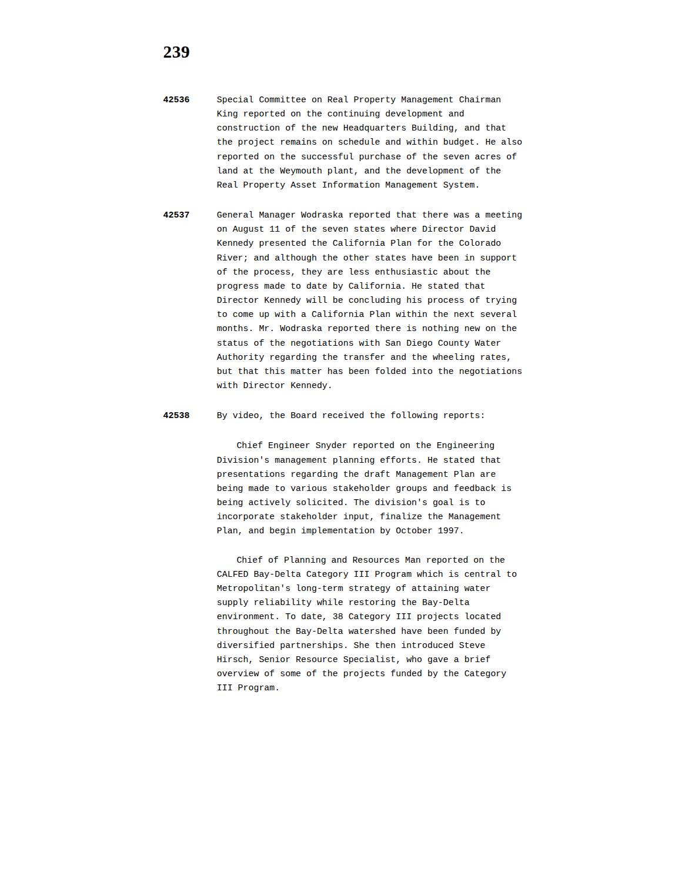239
42536
Special Committee on Real Property Management Chairman King reported on the continuing development and construction of the new Headquarters Building, and that the project remains on schedule and within budget. He also reported on the successful purchase of the seven acres of land at the Weymouth plant, and the development of the Real Property Asset Information Management System.
42537
General Manager Wodraska reported that there was a meeting on August 11 of the seven states where Director David Kennedy presented the California Plan for the Colorado River; and although the other states have been in support of the process, they are less enthusiastic about the progress made to date by California. He stated that Director Kennedy will be concluding his process of trying to come up with a California Plan within the next several months. Mr. Wodraska reported there is nothing new on the status of the negotiations with San Diego County Water Authority regarding the transfer and the wheeling rates, but that this matter has been folded into the negotiations with Director Kennedy.
42538
By video, the Board received the following reports:
Chief Engineer Snyder reported on the Engineering Division's management planning efforts. He stated that presentations regarding the draft Management Plan are being made to various stakeholder groups and feedback is being actively solicited. The division's goal is to incorporate stakeholder input, finalize the Management Plan, and begin implementation by October 1997.
Chief of Planning and Resources Man reported on the CALFED Bay-Delta Category III Program which is central to Metropolitan's long-term strategy of attaining water supply reliability while restoring the Bay-Delta environment. To date, 38 Category III projects located throughout the Bay-Delta watershed have been funded by diversified partnerships. She then introduced Steve Hirsch, Senior Resource Specialist, who gave a brief overview of some of the projects funded by the Category III Program.